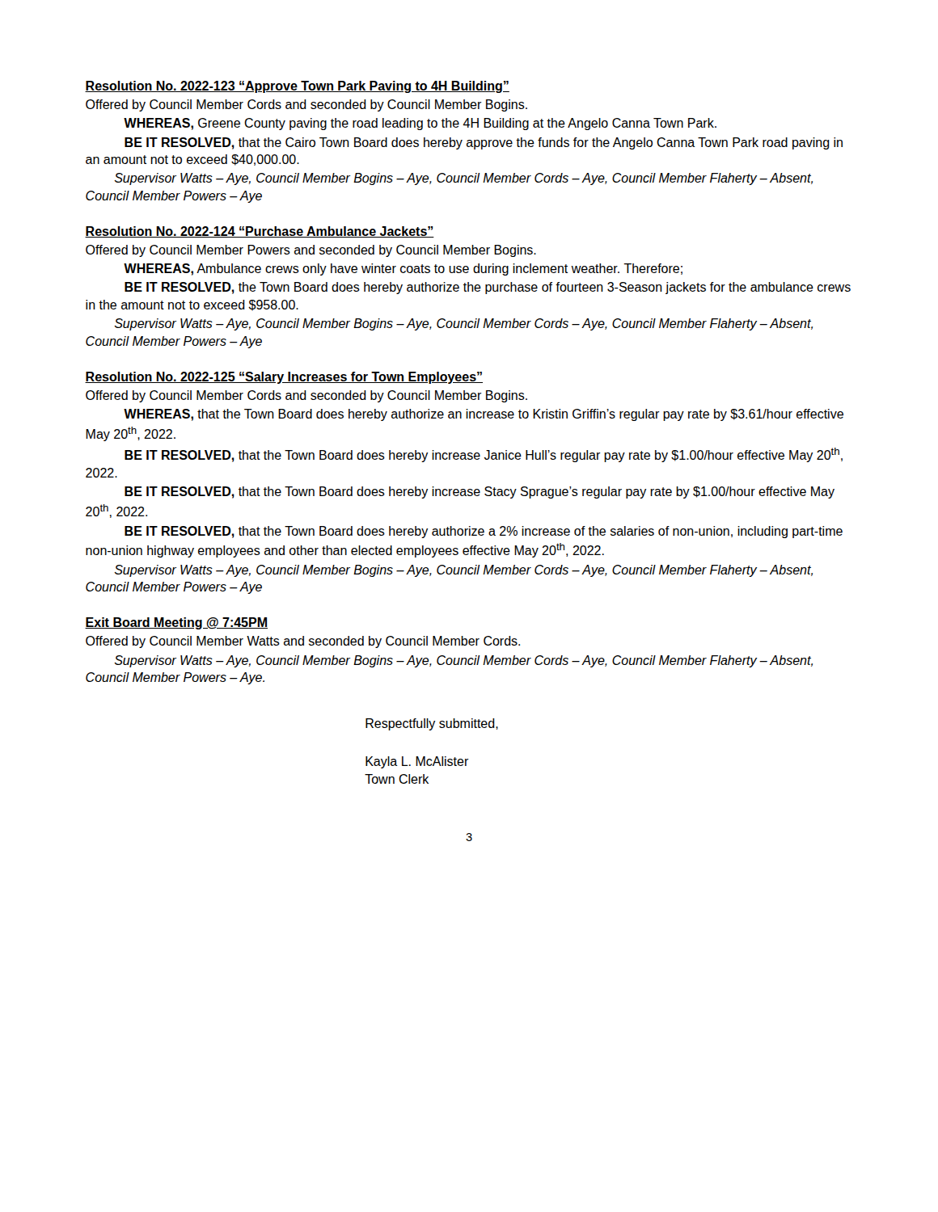Resolution No. 2022-123 “Approve Town Park Paving to 4H Building”
Offered by Council Member Cords and seconded by Council Member Bogins.
WHEREAS, Greene County paving the road leading to the 4H Building at the Angelo Canna Town Park.
BE IT RESOLVED, that the Cairo Town Board does hereby approve the funds for the Angelo Canna Town Park road paving in an amount not to exceed $40,000.00.
Supervisor Watts – Aye, Council Member Bogins – Aye, Council Member Cords – Aye, Council Member Flaherty – Absent, Council Member Powers – Aye
Resolution No. 2022-124 “Purchase Ambulance Jackets”
Offered by Council Member Powers and seconded by Council Member Bogins.
WHEREAS, Ambulance crews only have winter coats to use during inclement weather. Therefore;
BE IT RESOLVED, the Town Board does hereby authorize the purchase of fourteen 3-Season jackets for the ambulance crews in the amount not to exceed $958.00.
Supervisor Watts – Aye, Council Member Bogins – Aye, Council Member Cords – Aye, Council Member Flaherty – Absent, Council Member Powers – Aye
Resolution No. 2022-125 “Salary Increases for Town Employees”
Offered by Council Member Cords and seconded by Council Member Bogins.
WHEREAS, that the Town Board does hereby authorize an increase to Kristin Griffin’s regular pay rate by $3.61/hour effective May 20th, 2022.
BE IT RESOLVED, that the Town Board does hereby increase Janice Hull’s regular pay rate by $1.00/hour effective May 20th, 2022.
BE IT RESOLVED, that the Town Board does hereby increase Stacy Sprague’s regular pay rate by $1.00/hour effective May 20th, 2022.
BE IT RESOLVED, that the Town Board does hereby authorize a 2% increase of the salaries of non-union, including part-time non-union highway employees and other than elected employees effective May 20th, 2022.
Supervisor Watts – Aye, Council Member Bogins – Aye, Council Member Cords – Aye, Council Member Flaherty – Absent, Council Member Powers – Aye
Exit Board Meeting @ 7:45PM
Offered by Council Member Watts and seconded by Council Member Cords.
Supervisor Watts – Aye, Council Member Bogins – Aye, Council Member Cords – Aye, Council Member Flaherty – Absent, Council Member Powers – Aye.
Respectfully submitted,
Kayla L. McAlister
Town Clerk
3